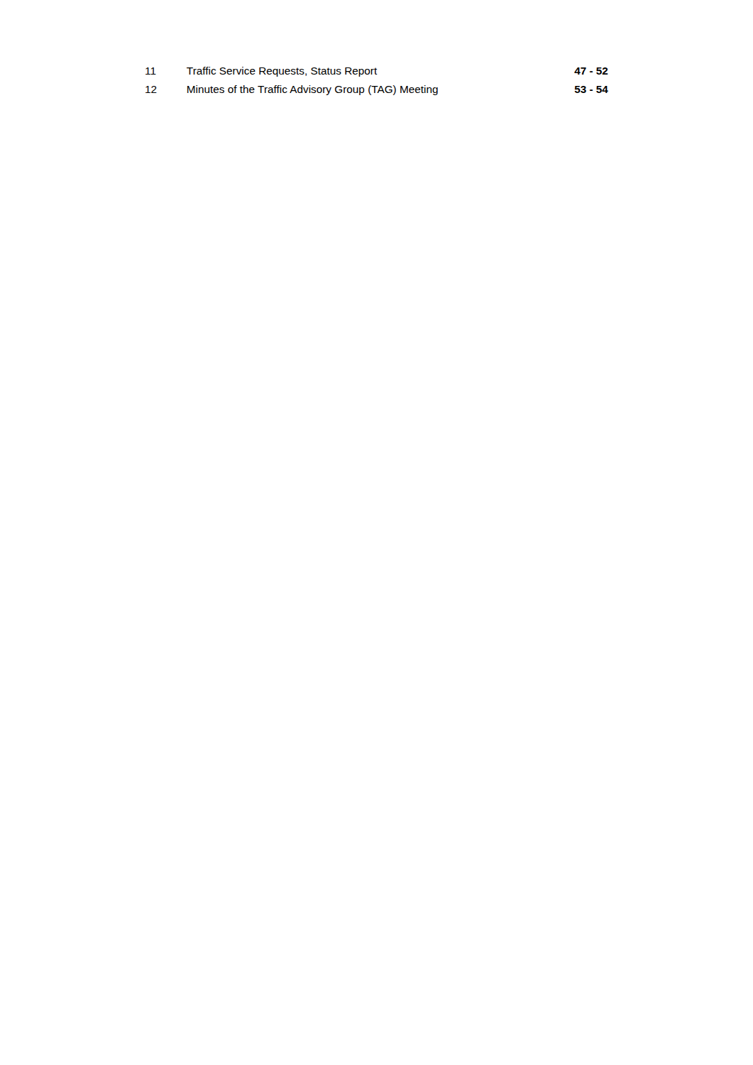| 11 | Traffic Service Requests, Status Report | 47 - 52 |
| 12 | Minutes of the Traffic Advisory Group (TAG) Meeting | 53 - 54 |